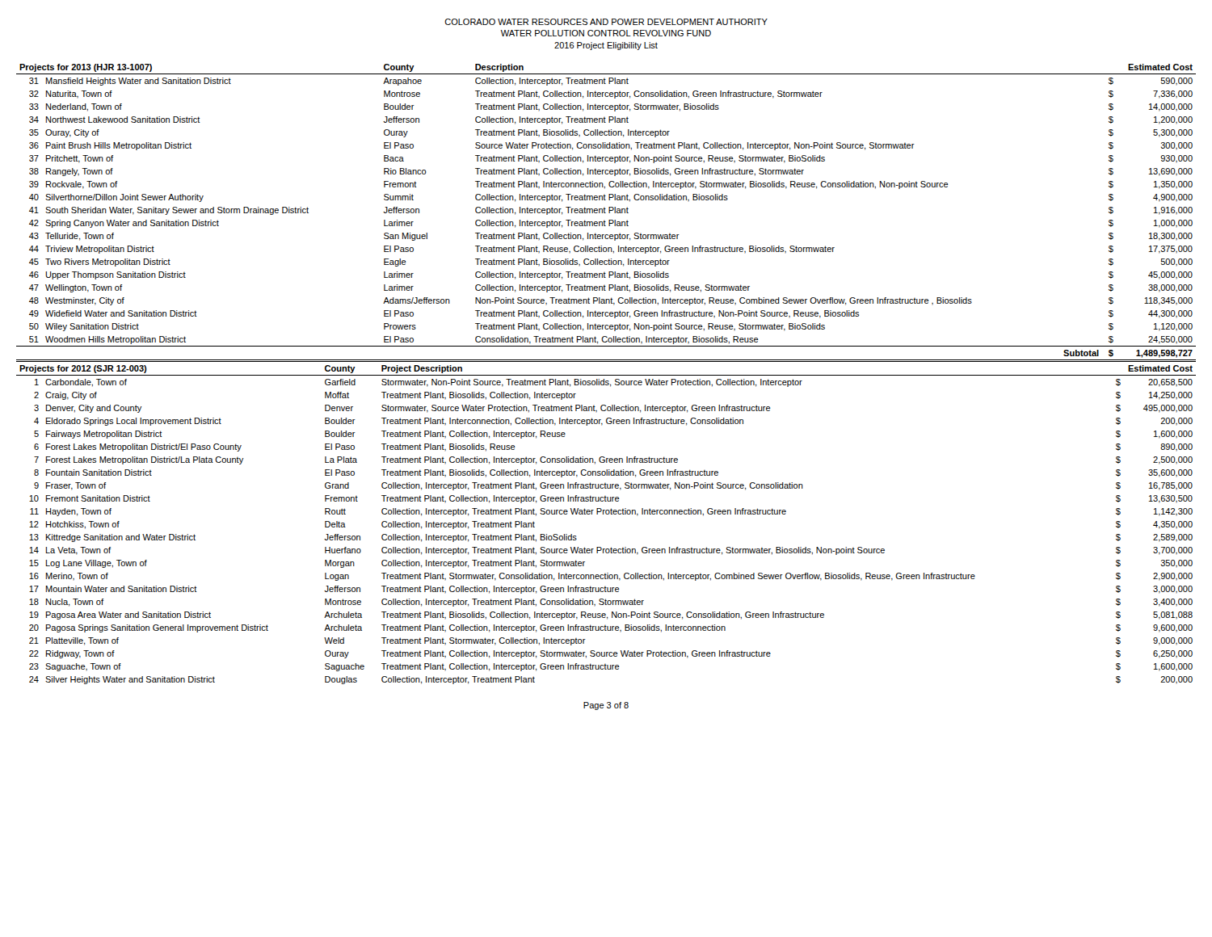COLORADO WATER RESOURCES AND POWER DEVELOPMENT AUTHORITY
WATER POLLUTION CONTROL REVOLVING FUND
2016 Project Eligibility List
| Projects for 2013 (HJR 13-1007) | County | Description | Estimated Cost |
| --- | --- | --- | --- |
| 31 | Mansfield Heights Water and Sanitation District | Arapahoe | Collection, Interceptor, Treatment Plant | $ | 590,000 |
| 32 | Naturita, Town of | Montrose | Treatment Plant, Collection, Interceptor, Consolidation, Green Infrastructure, Stormwater | $ | 7,336,000 |
| 33 | Nederland, Town of | Boulder | Treatment Plant, Collection, Interceptor, Stormwater, Biosolids | $ | 14,000,000 |
| 34 | Northwest Lakewood Sanitation District | Jefferson | Collection, Interceptor, Treatment Plant | $ | 1,200,000 |
| 35 | Ouray, City of | Ouray | Treatment Plant, Biosolids, Collection, Interceptor | $ | 5,300,000 |
| 36 | Paint Brush Hills Metropolitan District | El Paso | Source Water Protection, Consolidation, Treatment Plant, Collection, Interceptor, Non-Point Source, Stormwater | $ | 300,000 |
| 37 | Pritchett, Town of | Baca | Treatment Plant, Collection, Interceptor, Non-point Source, Reuse, Stormwater, BioSolids | $ | 930,000 |
| 38 | Rangely, Town of | Rio Blanco | Treatment Plant, Collection, Interceptor, Biosolids, Green Infrastructure, Stormwater | $ | 13,690,000 |
| 39 | Rockvale, Town of | Fremont | Treatment Plant, Interconnection, Collection, Interceptor, Stormwater, Biosolids, Reuse, Consolidation, Non-point Source | $ | 1,350,000 |
| 40 | Silverthorne/Dillon Joint Sewer Authority | Summit | Collection, Interceptor, Treatment Plant, Consolidation, Biosolids | $ | 4,900,000 |
| 41 | South Sheridan Water, Sanitary Sewer and Storm Drainage District | Jefferson | Collection, Interceptor, Treatment Plant | $ | 1,916,000 |
| 42 | Spring Canyon Water and Sanitation District | Larimer | Collection, Interceptor, Treatment Plant | $ | 1,000,000 |
| 43 | Telluride, Town of | San Miguel | Treatment Plant, Collection, Interceptor, Stormwater | $ | 18,300,000 |
| 44 | Triview Metropolitan District | El Paso | Treatment Plant, Reuse, Collection, Interceptor, Green Infrastructure, Biosolids, Stormwater | $ | 17,375,000 |
| 45 | Two Rivers Metropolitan District | Eagle | Treatment Plant, Biosolids, Collection, Interceptor | $ | 500,000 |
| 46 | Upper Thompson Sanitation District | Larimer | Collection, Interceptor, Treatment Plant, Biosolids | $ | 45,000,000 |
| 47 | Wellington, Town of | Larimer | Collection, Interceptor, Treatment Plant, Biosolids, Reuse, Stormwater | $ | 38,000,000 |
| 48 | Westminster, City of | Adams/Jefferson | Non-Point Source, Treatment Plant, Collection, Interceptor, Reuse, Combined Sewer Overflow, Green Infrastructure , Biosolids | $ | 118,345,000 |
| 49 | Widefield Water and Sanitation District | El Paso | Treatment Plant, Collection, Interceptor, Green Infrastructure, Non-Point Source, Reuse, Biosolids | $ | 44,300,000 |
| 50 | Wiley Sanitation District | Prowers | Treatment Plant, Collection, Interceptor, Non-point Source, Reuse, Stormwater, BioSolids | $ | 1,120,000 |
| 51 | Woodmen Hills Metropolitan District | El Paso | Consolidation, Treatment Plant, Collection, Interceptor, Biosolids, Reuse | $ | 24,550,000 |
| | Subtotal | $ | 1,489,598,727 |
| Projects for 2012 (SJR 12-003) | County | Project Description | Estimated Cost |
| --- | --- | --- | --- |
| 1 | Carbondale, Town of | Garfield | Stormwater, Non-Point Source, Treatment Plant, Biosolids, Source Water Protection, Collection, Interceptor | $ | 20,658,500 |
| 2 | Craig, City of | Moffat | Treatment Plant, Biosolids, Collection, Interceptor | $ | 14,250,000 |
| 3 | Denver, City and County | Denver | Stormwater, Source Water Protection, Treatment Plant, Collection, Interceptor, Green Infrastructure | $ | 495,000,000 |
| 4 | Eldorado Springs Local Improvement District | Boulder | Treatment Plant, Interconnection, Collection, Interceptor, Green Infrastructure, Consolidation | $ | 200,000 |
| 5 | Fairways Metropolitan District | Boulder | Treatment Plant, Collection, Interceptor, Reuse | $ | 1,600,000 |
| 6 | Forest Lakes Metropolitan District/El Paso County | El Paso | Treatment Plant, Biosolids, Reuse | $ | 890,000 |
| 7 | Forest Lakes Metropolitan District/La Plata County | La Plata | Treatment Plant, Collection, Interceptor, Consolidation, Green Infrastructure | $ | 2,500,000 |
| 8 | Fountain Sanitation District | El Paso | Treatment Plant, Biosolids, Collection, Interceptor, Consolidation, Green Infrastructure | $ | 35,600,000 |
| 9 | Fraser, Town of | Grand | Collection, Interceptor, Treatment Plant, Green Infrastructure, Stormwater, Non-Point Source, Consolidation | $ | 16,785,000 |
| 10 | Fremont Sanitation District | Fremont | Treatment Plant, Collection, Interceptor, Green Infrastructure | $ | 13,630,500 |
| 11 | Hayden, Town of | Routt | Collection, Interceptor, Treatment Plant, Source Water Protection, Interconnection, Green Infrastructure | $ | 1,142,300 |
| 12 | Hotchkiss, Town of | Delta | Collection, Interceptor, Treatment Plant | $ | 4,350,000 |
| 13 | Kittredge Sanitation and Water District | Jefferson | Collection, Interceptor, Treatment Plant, BioSolids | $ | 2,589,000 |
| 14 | La Veta, Town of | Huerfano | Collection, Interceptor, Treatment Plant, Source Water Protection, Green Infrastructure, Stormwater, Biosolids, Non-point Source | $ | 3,700,000 |
| 15 | Log Lane Village, Town of | Morgan | Collection, Interceptor, Treatment Plant, Stormwater | $ | 350,000 |
| 16 | Merino, Town of | Logan | Treatment Plant, Stormwater, Consolidation, Interconnection, Collection, Interceptor, Combined Sewer Overflow, Biosolids, Reuse, Green Infrastructure | $ | 2,900,000 |
| 17 | Mountain Water and Sanitation District | Jefferson | Treatment Plant, Collection, Interceptor, Green Infrastructure | $ | 3,000,000 |
| 18 | Nucla, Town of | Montrose | Collection, Interceptor, Treatment Plant, Consolidation, Stormwater | $ | 3,400,000 |
| 19 | Pagosa Area Water and Sanitation District | Archuleta | Treatment Plant, Biosolids, Collection, Interceptor, Reuse, Non-Point Source, Consolidation, Green Infrastructure | $ | 5,081,088 |
| 20 | Pagosa Springs Sanitation General Improvement District | Archuleta | Treatment Plant, Collection, Interceptor, Green Infrastructure, Biosolids, Interconnection | $ | 9,600,000 |
| 21 | Platteville, Town of | Weld | Treatment Plant, Stormwater, Collection, Interceptor | $ | 9,000,000 |
| 22 | Ridgway, Town of | Ouray | Treatment Plant, Collection, Interceptor, Stormwater, Source Water Protection, Green Infrastructure | $ | 6,250,000 |
| 23 | Saguache, Town of | Saguache | Treatment Plant, Collection, Interceptor, Green Infrastructure | $ | 1,600,000 |
| 24 | Silver Heights Water and Sanitation District | Douglas | Collection, Interceptor, Treatment Plant | $ | 200,000 |
Page 3 of 8